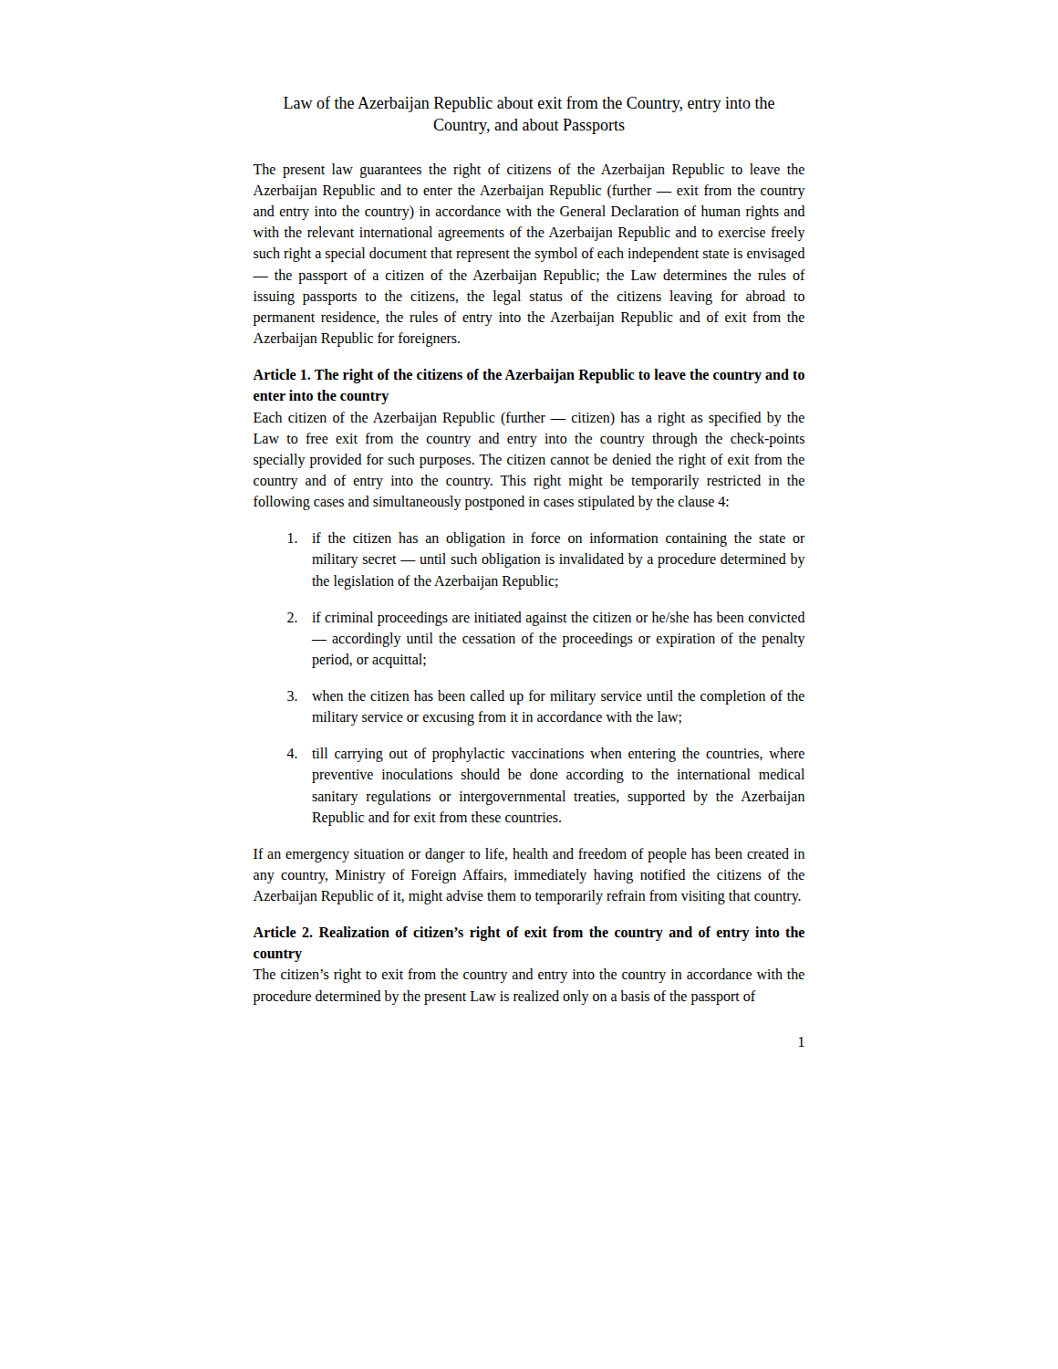Law of the Azerbaijan Republic about exit from the Country, entry into the
Country, and about Passports
The present law guarantees the right of citizens of the Azerbaijan Republic to leave the Azerbaijan Republic and to enter the Azerbaijan Republic (further — exit from the country and entry into the country) in accordance with the General Declaration of human rights and with the relevant international agreements of the Azerbaijan Republic and to exercise freely such right a special document that represent the symbol of each independent state is envisaged — the passport of a citizen of the Azerbaijan Republic; the Law determines the rules of issuing passports to the citizens, the legal status of the citizens leaving for abroad to permanent residence, the rules of entry into the Azerbaijan Republic and of exit from the Azerbaijan Republic for foreigners.
Article 1. The right of the citizens of the Azerbaijan Republic to leave the country and to enter into the country
Each citizen of the Azerbaijan Republic (further — citizen) has a right as specified by the Law to free exit from the country and entry into the country through the check-points specially provided for such purposes. The citizen cannot be denied the right of exit from the country and of entry into the country. This right might be temporarily restricted in the following cases and simultaneously postponed in cases stipulated by the clause 4:
if the citizen has an obligation in force on information containing the state or military secret — until such obligation is invalidated by a procedure determined by the legislation of the Azerbaijan Republic;
if criminal proceedings are initiated against the citizen or he/she has been convicted — accordingly until the cessation of the proceedings or expiration of the penalty period, or acquittal;
when the citizen has been called up for military service until the completion of the military service or excusing from it in accordance with the law;
till carrying out of prophylactic vaccinations when entering the countries, where preventive inoculations should be done according to the international medical sanitary regulations or intergovernmental treaties, supported by the Azerbaijan Republic and for exit from these countries.
If an emergency situation or danger to life, health and freedom of people has been created in any country, Ministry of Foreign Affairs, immediately having notified the citizens of the Azerbaijan Republic of it, might advise them to temporarily refrain from visiting that country.
Article 2. Realization of citizen’s right of exit from the country and of entry into the country
The citizen’s right to exit from the country and entry into the country in accordance with the procedure determined by the present Law is realized only on a basis of the passport of
1